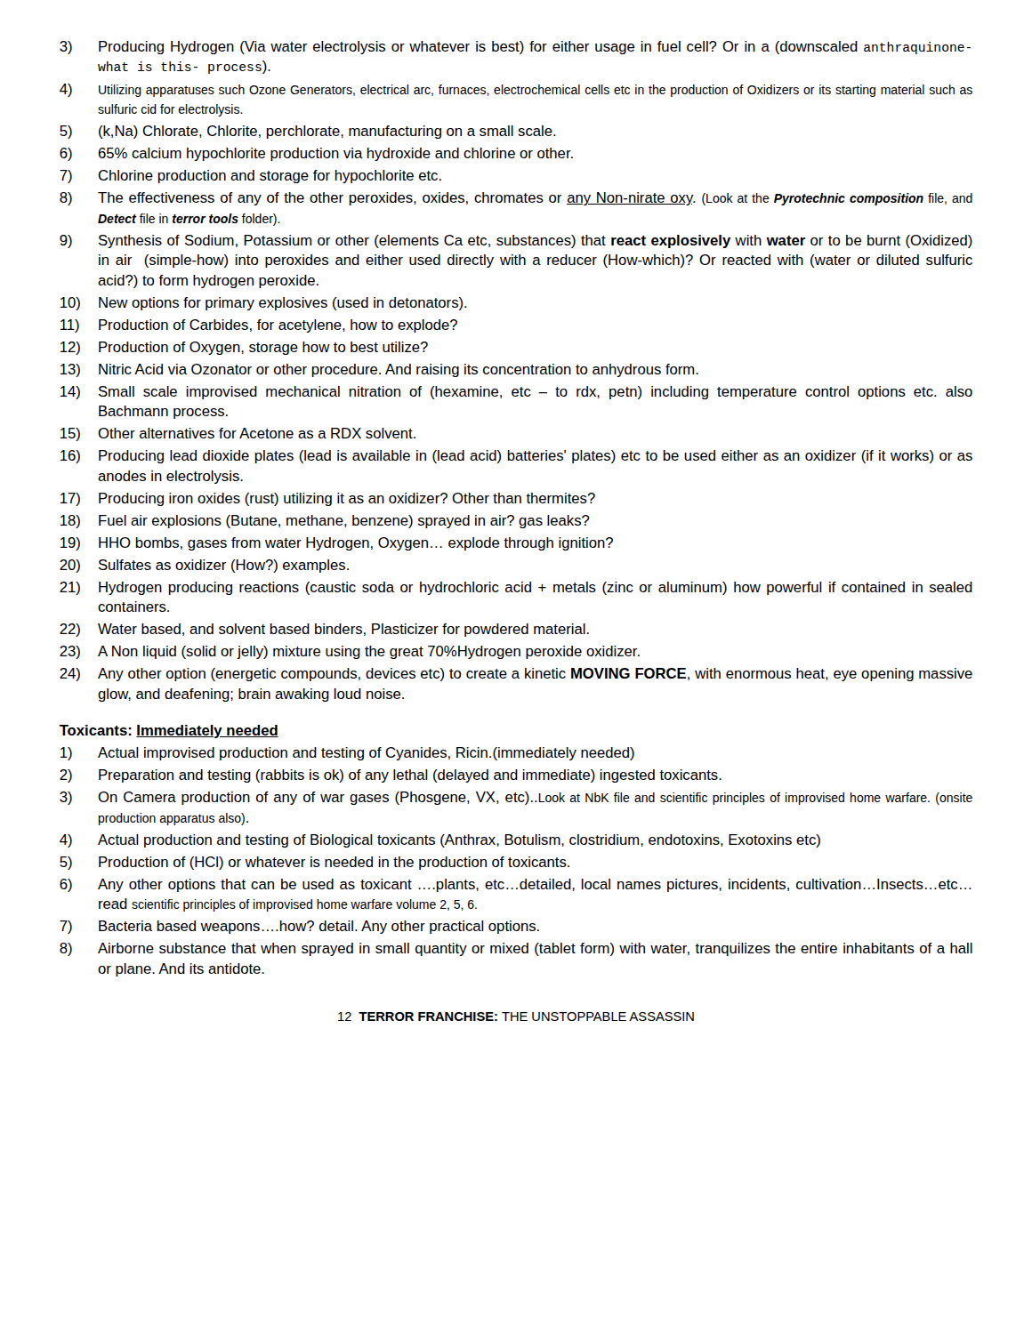3) Producing Hydrogen (Via water electrolysis or whatever is best) for either usage in fuel cell? Or in a (downscaled anthraquinone- what is this- process).
4) Utilizing apparatuses such Ozone Generators, electrical arc, furnaces, electrochemical cells etc in the production of Oxidizers or its starting material such as sulfuric cid for electrolysis.
5)(k,Na) Chlorate, Chlorite, perchlorate, manufacturing on a small scale.
6) 65% calcium hypochlorite production via hydroxide and chlorine or other.
7) Chlorine production and storage for hypochlorite etc.
8) The effectiveness of any of the other peroxides, oxides, chromates or any Non-nirate oxy. (Look at the Pyrotechnic composition file, and Detect file in terror tools folder).
9) Synthesis of Sodium, Potassium or other (elements Ca etc, substances) that react explosively with water or to be burnt (Oxidized) in air (simple-how) into peroxides and either used directly with a reducer (How-which)? Or reacted with (water or diluted sulfuric acid?) to form hydrogen peroxide.
10) New options for primary explosives (used in detonators).
11) Production of Carbides, for acetylene, how to explode?
12) Production of Oxygen, storage how to best utilize?
13) Nitric Acid via Ozonator or other procedure. And raising its concentration to anhydrous form.
14) Small scale improvised mechanical nitration of (hexamine, etc – to rdx, petn) including temperature control options etc. also Bachmann process.
15) Other alternatives for Acetone as a RDX solvent.
16) Producing lead dioxide plates (lead is available in (lead acid) batteries' plates) etc to be used either as an oxidizer (if it works) or as anodes in electrolysis.
17) Producing iron oxides (rust) utilizing it as an oxidizer? Other than thermites?
18) Fuel air explosions (Butane, methane, benzene) sprayed in air? gas leaks?
19) HHO bombs, gases from water Hydrogen, Oxygen… explode through ignition?
20) Sulfates as oxidizer (How?) examples.
21) Hydrogen producing reactions (caustic soda or hydrochloric acid + metals (zinc or aluminum) how powerful if contained in sealed containers.
22) Water based, and solvent based binders, Plasticizer for powdered material.
23) A Non liquid (solid or jelly) mixture using the great 70%Hydrogen peroxide oxidizer.
24) Any other option (energetic compounds, devices etc) to create a kinetic MOVING FORCE, with enormous heat, eye opening massive glow, and deafening; brain awaking loud noise.
Toxicants: Immediately needed
1) Actual improvised production and testing of Cyanides, Ricin.(immediately needed)
2) Preparation and testing (rabbits is ok) of any lethal (delayed and immediate) ingested toxicants.
3) On Camera production of any of war gases (Phosgene, VX, etc)..Look at NbK file and scientific principles of improvised home warfare. (onsite production apparatus also).
4) Actual production and testing of Biological toxicants (Anthrax, Botulism, clostridium, endotoxins, Exotoxins etc)
5) Production of (HCl) or whatever is needed in the production of toxicants.
6) Any other options that can be used as toxicant ….plants, etc…detailed, local names pictures, incidents, cultivation…Insects…etc…read scientific principles of improvised home warfare volume 2, 5, 6.
7) Bacteria based weapons….how? detail. Any other practical options.
8) Airborne substance that when sprayed in small quantity or mixed (tablet form) with water, tranquilizes the entire inhabitants of a hall or plane. And its antidote.
12 TERROR FRANCHISE: THE UNSTOPPABLE ASSASSIN